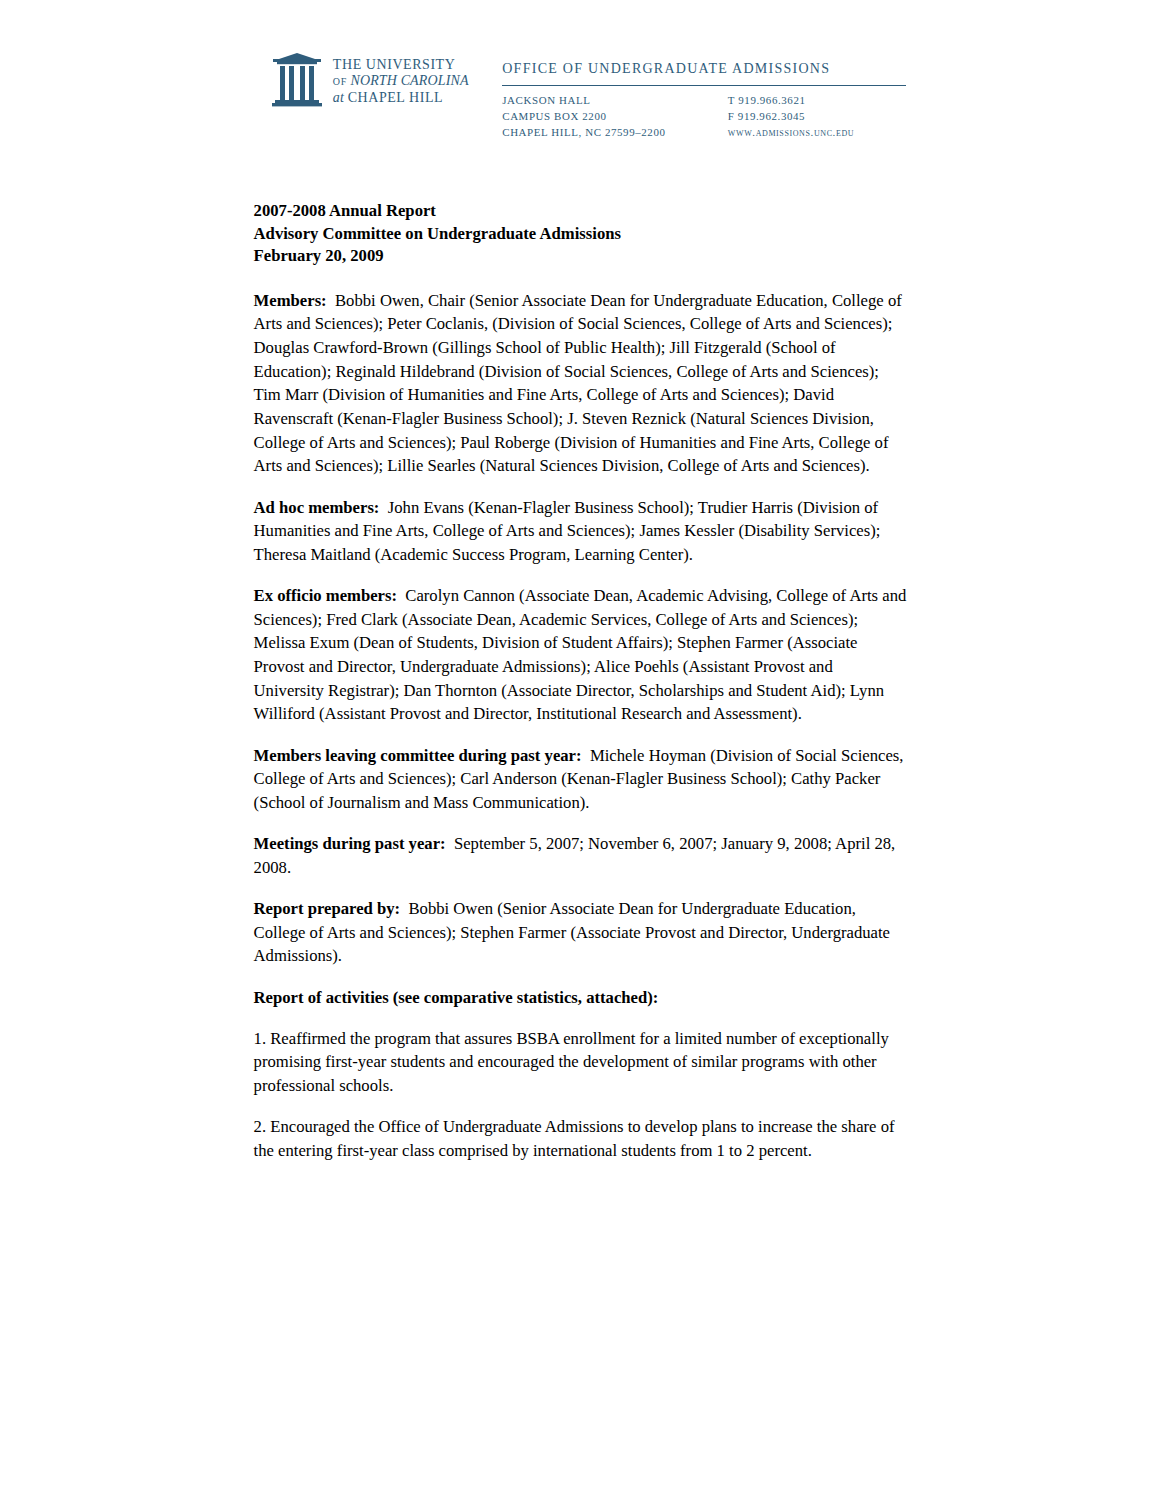THE UNIVERSITY
of NORTH CAROLINA
at CHAPEL HILL
OFFICE OF UNDERGRADUATE ADMISSIONS
JACKSON HALL
CAMPUS BOX 2200
CHAPEL HILL, NC 27599–2200
T 919.966.3621
F 919.962.3045
www.admissions.unc.edu
2007-2008 Annual Report Advisory Committee on Undergraduate Admissions February 20, 2009
Members: Bobbi Owen, Chair (Senior Associate Dean for Undergraduate Education, College of Arts and Sciences); Peter Coclanis, (Division of Social Sciences, College of Arts and Sciences); Douglas Crawford-Brown (Gillings School of Public Health); Jill Fitzgerald (School of Education); Reginald Hildebrand (Division of Social Sciences, College of Arts and Sciences); Tim Marr (Division of Humanities and Fine Arts, College of Arts and Sciences); David Ravenscraft (Kenan-Flagler Business School); J. Steven Reznick (Natural Sciences Division, College of Arts and Sciences); Paul Roberge (Division of Humanities and Fine Arts, College of Arts and Sciences); Lillie Searles (Natural Sciences Division, College of Arts and Sciences).
Ad hoc members: John Evans (Kenan-Flagler Business School); Trudier Harris (Division of Humanities and Fine Arts, College of Arts and Sciences); James Kessler (Disability Services); Theresa Maitland (Academic Success Program, Learning Center).
Ex officio members: Carolyn Cannon (Associate Dean, Academic Advising, College of Arts and Sciences); Fred Clark (Associate Dean, Academic Services, College of Arts and Sciences); Melissa Exum (Dean of Students, Division of Student Affairs); Stephen Farmer (Associate Provost and Director, Undergraduate Admissions); Alice Poehls (Assistant Provost and University Registrar); Dan Thornton (Associate Director, Scholarships and Student Aid); Lynn Williford (Assistant Provost and Director, Institutional Research and Assessment).
Members leaving committee during past year: Michele Hoyman (Division of Social Sciences, College of Arts and Sciences); Carl Anderson (Kenan-Flagler Business School); Cathy Packer (School of Journalism and Mass Communication).
Meetings during past year: September 5, 2007; November 6, 2007; January 9, 2008; April 28, 2008.
Report prepared by: Bobbi Owen (Senior Associate Dean for Undergraduate Education, College of Arts and Sciences); Stephen Farmer (Associate Provost and Director, Undergraduate Admissions).
Report of activities (see comparative statistics, attached):
1. Reaffirmed the program that assures BSBA enrollment for a limited number of exceptionally promising first-year students and encouraged the development of similar programs with other professional schools.
2. Encouraged the Office of Undergraduate Admissions to develop plans to increase the share of the entering first-year class comprised by international students from 1 to 2 percent.